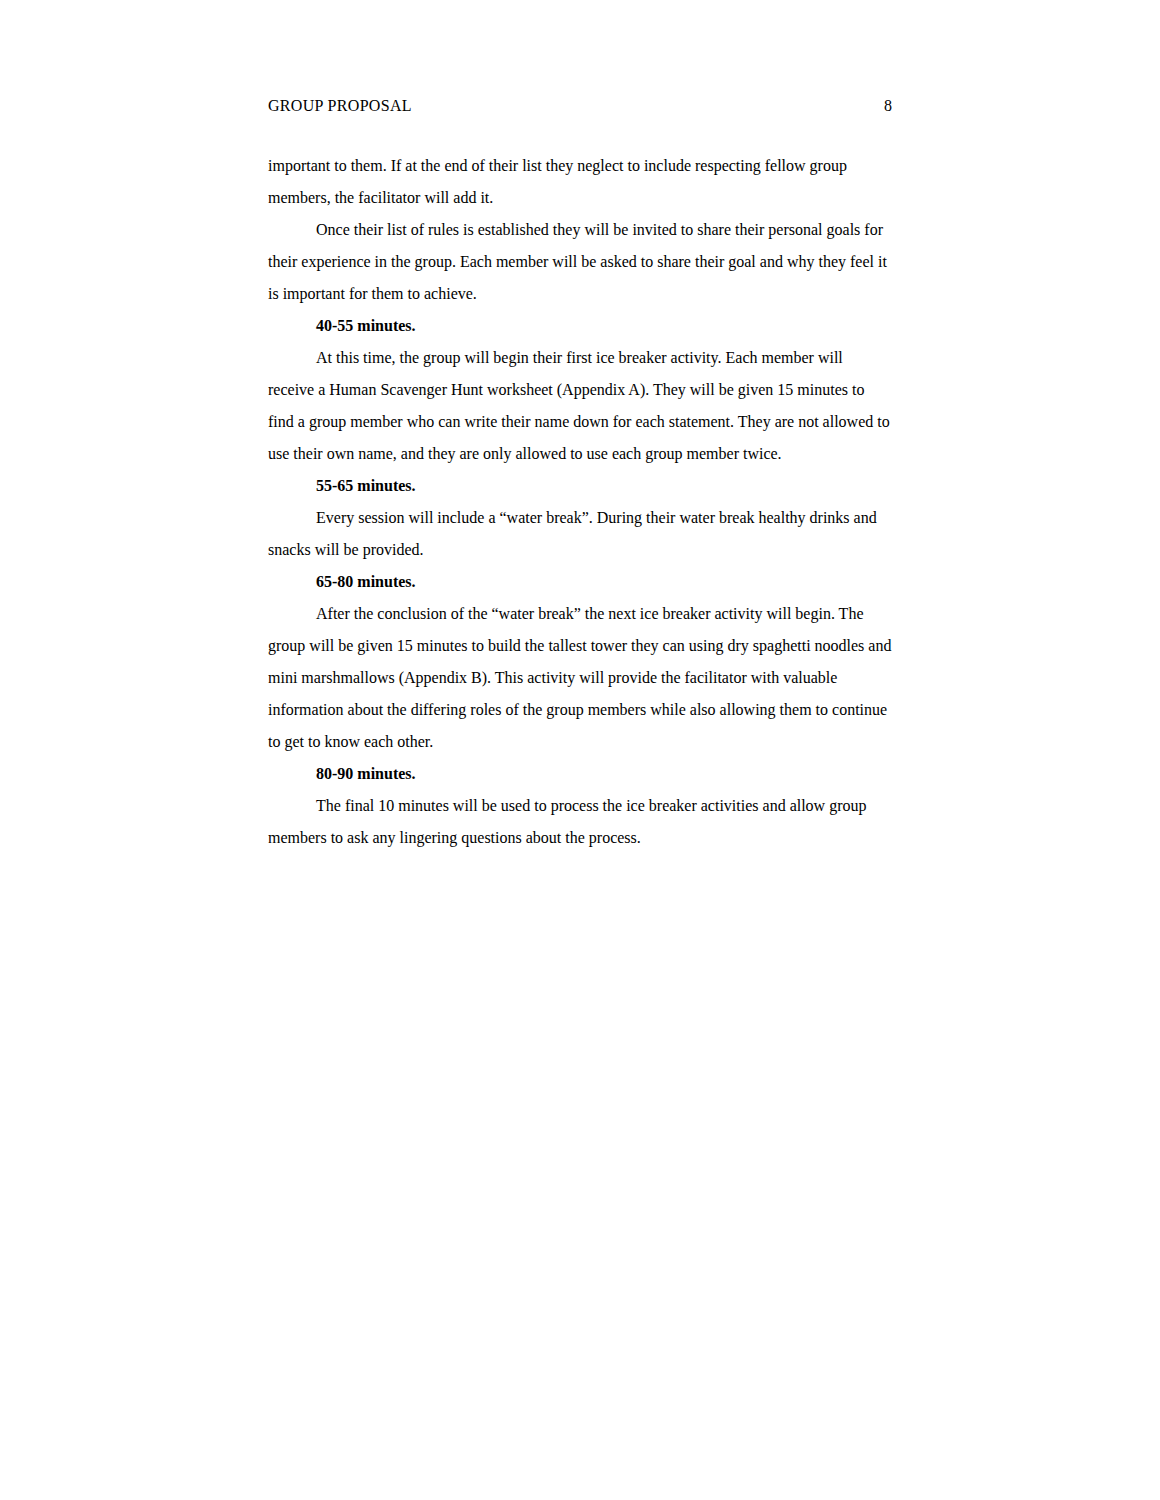GROUP PROPOSAL 8
important to them. If at the end of their list they neglect to include respecting fellow group members, the facilitator will add it.
Once their list of rules is established they will be invited to share their personal goals for their experience in the group. Each member will be asked to share their goal and why they feel it is important for them to achieve.
40-55 minutes.
At this time, the group will begin their first ice breaker activity. Each member will receive a Human Scavenger Hunt worksheet (Appendix A). They will be given 15 minutes to find a group member who can write their name down for each statement. They are not allowed to use their own name, and they are only allowed to use each group member twice.
55-65 minutes.
Every session will include a “water break”. During their water break healthy drinks and snacks will be provided.
65-80 minutes.
After the conclusion of the “water break” the next ice breaker activity will begin. The group will be given 15 minutes to build the tallest tower they can using dry spaghetti noodles and mini marshmallows (Appendix B). This activity will provide the facilitator with valuable information about the differing roles of the group members while also allowing them to continue to get to know each other.
80-90 minutes.
The final 10 minutes will be used to process the ice breaker activities and allow group members to ask any lingering questions about the process.